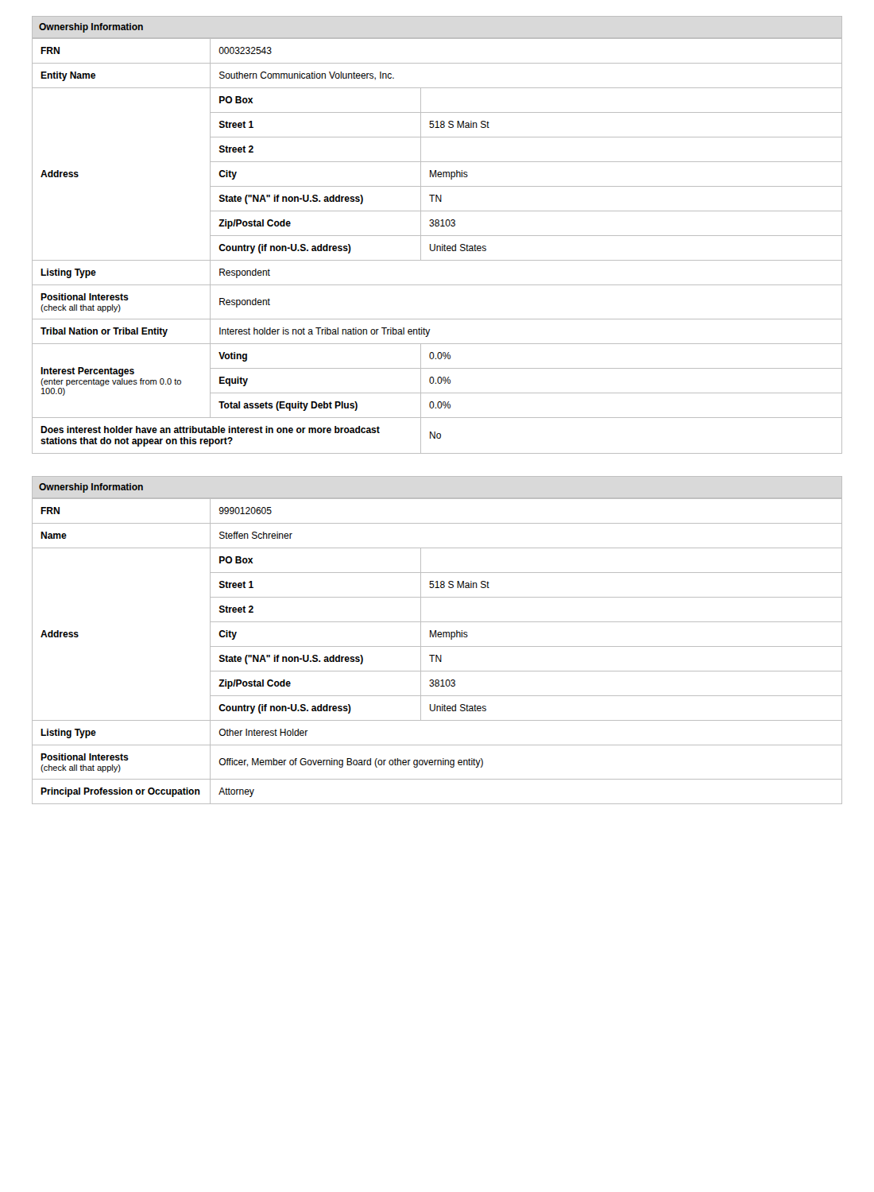Ownership Information
| FRN | 0003232543 |
| Entity Name | Southern Communication Volunteers, Inc. |
| Address | PO Box | |
| Street 1 | 518 S Main St |
| Street 2 | |
| City | Memphis |
| State ("NA" if non-U.S. address) | TN |
| Zip/Postal Code | 38103 |
| Country (if non-U.S. address) | United States |
| Listing Type | Respondent |
| Positional Interests (check all that apply) | Respondent |
| Tribal Nation or Tribal Entity | Interest holder is not a Tribal nation or Tribal entity |
| Interest Percentages (enter percentage values from 0.0 to 100.0) | Voting | 0.0% |
| Equity | 0.0% |
| Total assets (Equity Debt Plus) | 0.0% |
| Does interest holder have an attributable interest in one or more broadcast stations that do not appear on this report? | No |
Ownership Information
| FRN | 9990120605 |
| Name | Steffen Schreiner |
| Address | PO Box | |
| Street 1 | 518 S Main St |
| Street 2 | |
| City | Memphis |
| State ("NA" if non-U.S. address) | TN |
| Zip/Postal Code | 38103 |
| Country (if non-U.S. address) | United States |
| Listing Type | Other Interest Holder |
| Positional Interests (check all that apply) | Officer, Member of Governing Board (or other governing entity) |
| Principal Profession or Occupation | Attorney |